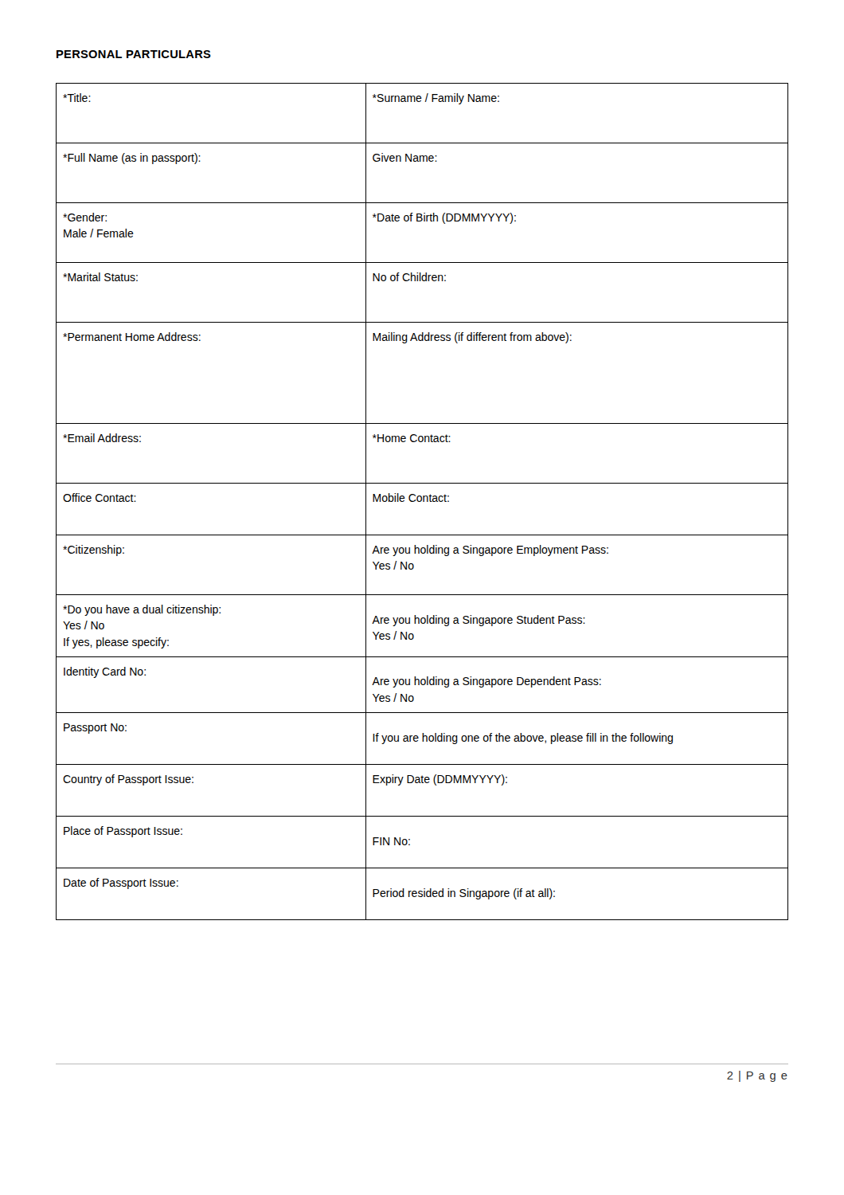PERSONAL PARTICULARS
| *Title: | *Surname / Family Name: |
| *Full Name (as in passport): | Given Name: |
| *Gender: Male / Female | *Date of Birth (DDMMYYYY): |
| *Marital Status: | No of Children: |
| *Permanent Home Address: | Mailing Address (if different from above): |
| *Email Address: | *Home Contact: |
| Office Contact: | Mobile Contact: |
| *Citizenship: | Are you holding a Singapore Employment Pass: Yes / No |
| *Do you have a dual citizenship: Yes / No If yes, please specify: | Are you holding a Singapore Student Pass: Yes / No |
| Identity Card No: | Are you holding a Singapore Dependent Pass: Yes / No |
| Passport No: | If you are holding one of the above, please fill in the following |
| Country of Passport Issue: | Expiry Date (DDMMYYYY): |
| Place of Passport Issue: | FIN No: |
| Date of Passport Issue: | Period resided in Singapore (if at all): |
2 | P a g e